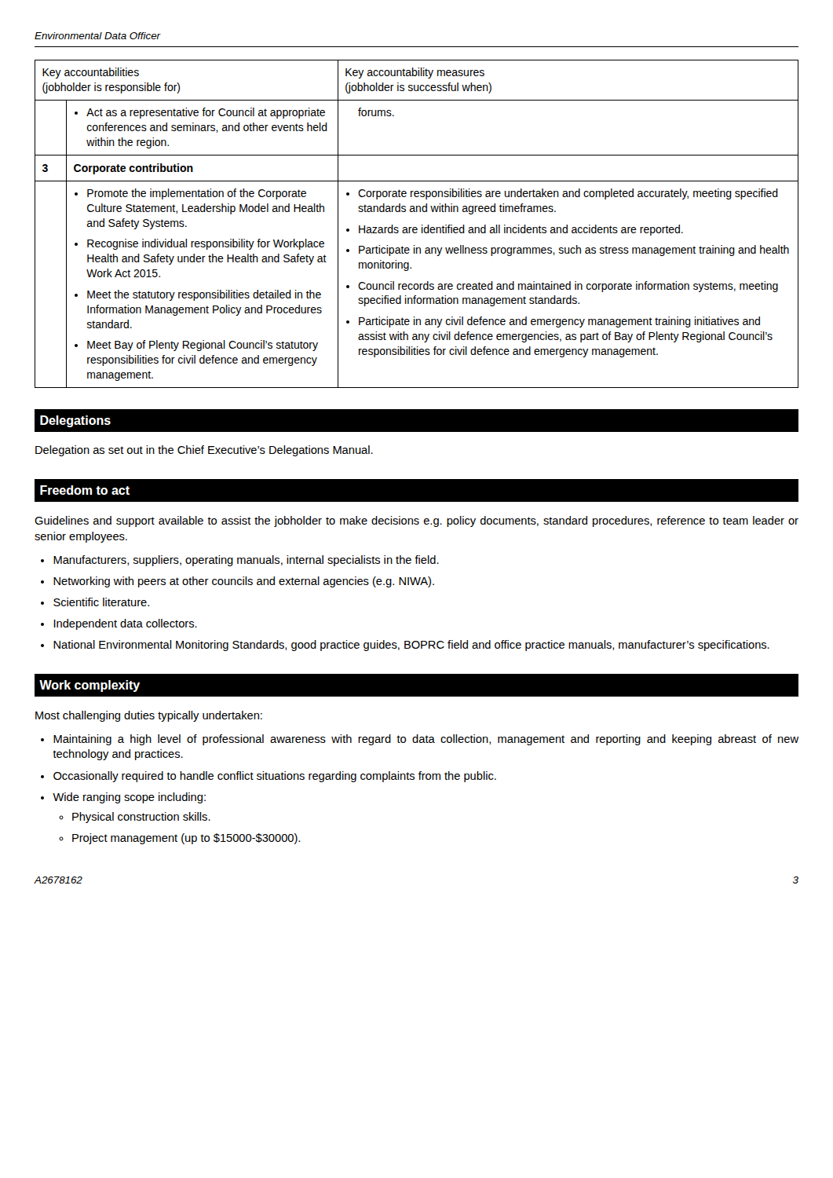Environmental Data Officer
| Key accountabilities (jobholder is responsible for) | Key accountability measures (jobholder is successful when) |
| --- | --- |
| | Act as a representative for Council at appropriate conferences and seminars, and other events held within the region. | forums. |
| 3 | Corporate contribution | |
| | Promote the implementation of the Corporate Culture Statement, Leadership Model and Health and Safety Systems. Recognise individual responsibility for Workplace Health and Safety under the Health and Safety at Work Act 2015. Meet the statutory responsibilities detailed in the Information Management Policy and Procedures standard. Meet Bay of Plenty Regional Council’s statutory responsibilities for civil defence and emergency management. | Corporate responsibilities are undertaken and completed accurately, meeting specified standards and within agreed timeframes. Hazards are identified and all incidents and accidents are reported. Participate in any wellness programmes, such as stress management training and health monitoring. Council records are created and maintained in corporate information systems, meeting specified information management standards. Participate in any civil defence and emergency management training initiatives and assist with any civil defence emergencies, as part of Bay of Plenty Regional Council’s responsibilities for civil defence and emergency management. |
Delegations
Delegation as set out in the Chief Executive’s Delegations Manual.
Freedom to act
Guidelines and support available to assist the jobholder to make decisions e.g. policy documents, standard procedures, reference to team leader or senior employees.
Manufacturers, suppliers, operating manuals, internal specialists in the field.
Networking with peers at other councils and external agencies (e.g. NIWA).
Scientific literature.
Independent data collectors.
National Environmental Monitoring Standards, good practice guides, BOPRC field and office practice manuals, manufacturer’s specifications.
Work complexity
Most challenging duties typically undertaken:
Maintaining a high level of professional awareness with regard to data collection, management and reporting and keeping abreast of new technology and practices.
Occasionally required to handle conflict situations regarding complaints from the public.
Wide ranging scope including:
Physical construction skills.
Project management (up to $15000-$30000).
A2678162 3